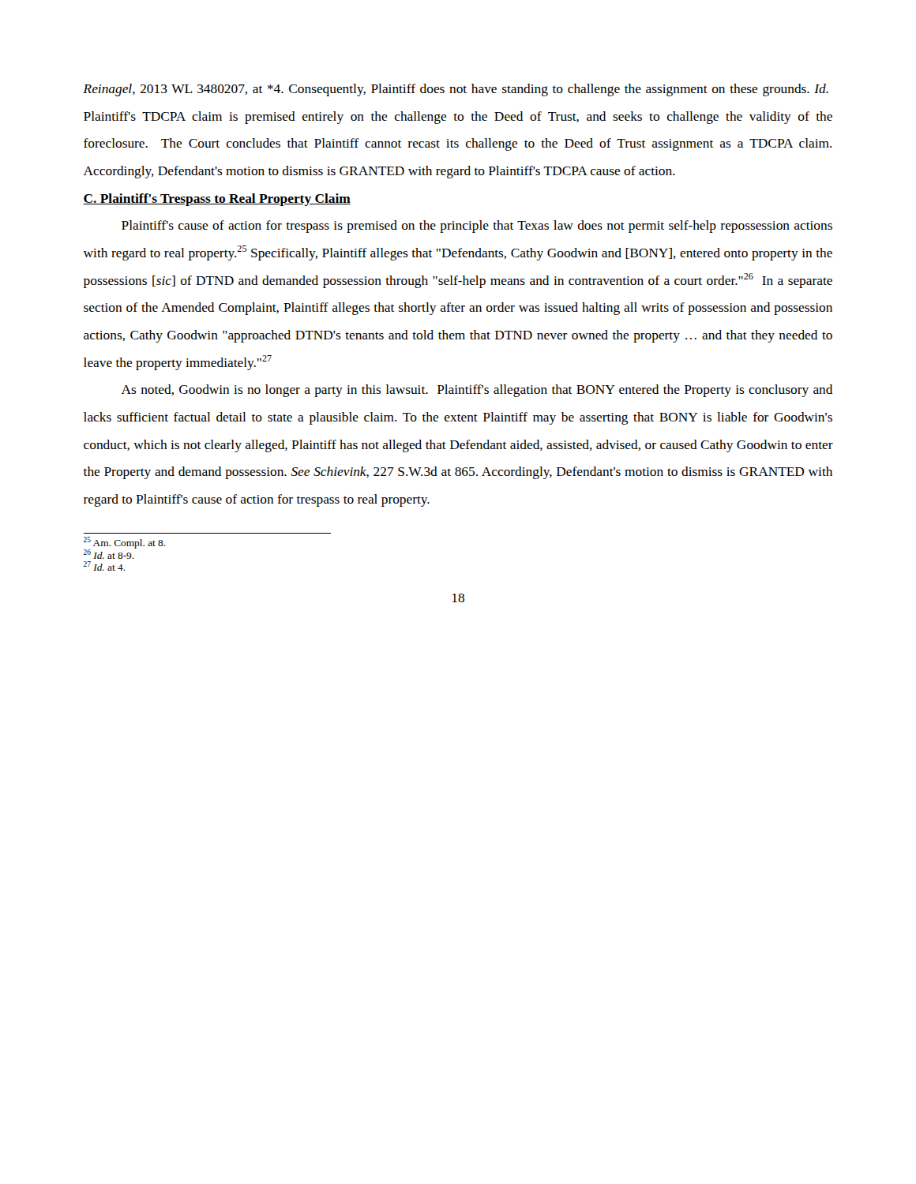Reinagel, 2013 WL 3480207, at *4. Consequently, Plaintiff does not have standing to challenge the assignment on these grounds. Id. Plaintiff's TDCPA claim is premised entirely on the challenge to the Deed of Trust, and seeks to challenge the validity of the foreclosure. The Court concludes that Plaintiff cannot recast its challenge to the Deed of Trust assignment as a TDCPA claim. Accordingly, Defendant's motion to dismiss is GRANTED with regard to Plaintiff's TDCPA cause of action.
C. Plaintiff's Trespass to Real Property Claim
Plaintiff's cause of action for trespass is premised on the principle that Texas law does not permit self-help repossession actions with regard to real property.25 Specifically, Plaintiff alleges that "Defendants, Cathy Goodwin and [BONY], entered onto property in the possessions [sic] of DTND and demanded possession through "self-help means and in contravention of a court order."26 In a separate section of the Amended Complaint, Plaintiff alleges that shortly after an order was issued halting all writs of possession and possession actions, Cathy Goodwin "approached DTND's tenants and told them that DTND never owned the property … and that they needed to leave the property immediately."27
As noted, Goodwin is no longer a party in this lawsuit. Plaintiff's allegation that BONY entered the Property is conclusory and lacks sufficient factual detail to state a plausible claim. To the extent Plaintiff may be asserting that BONY is liable for Goodwin's conduct, which is not clearly alleged, Plaintiff has not alleged that Defendant aided, assisted, advised, or caused Cathy Goodwin to enter the Property and demand possession. See Schievink, 227 S.W.3d at 865. Accordingly, Defendant's motion to dismiss is GRANTED with regard to Plaintiff's cause of action for trespass to real property.
25 Am. Compl. at 8.
26 Id. at 8-9.
27 Id. at 4.
18